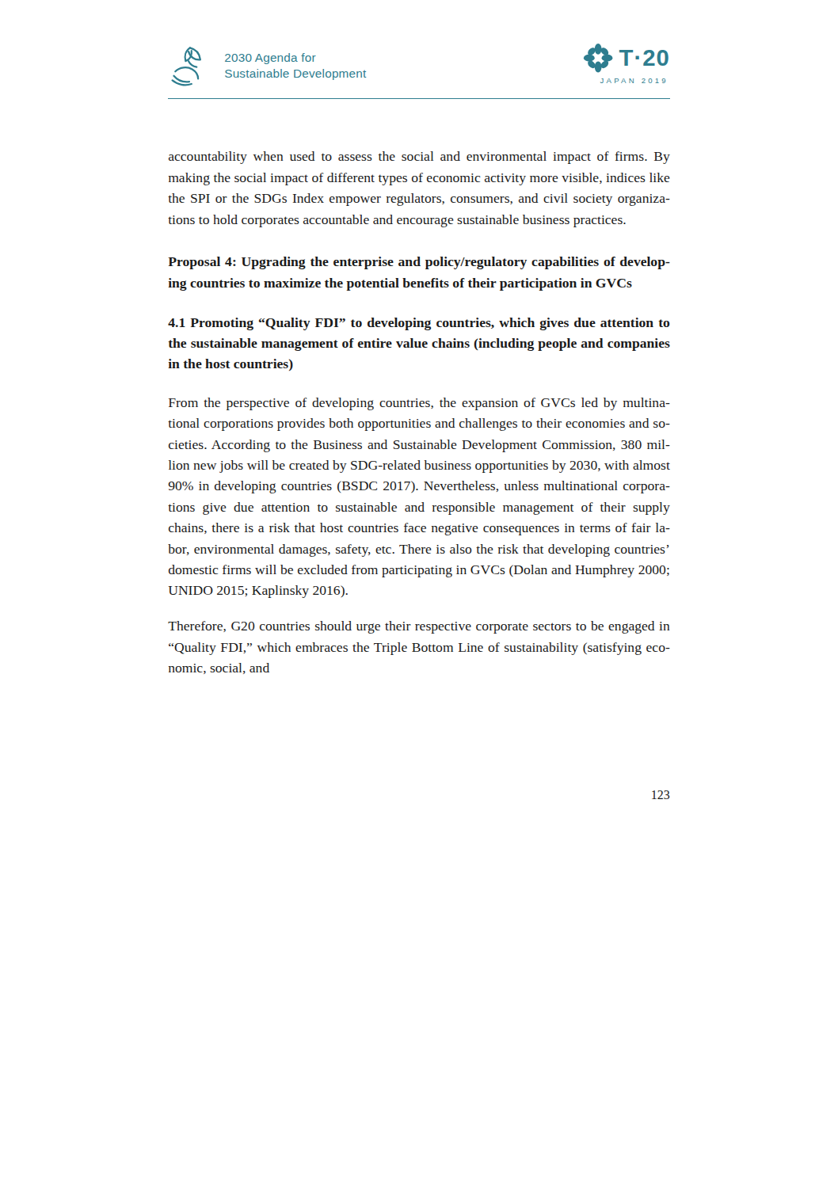2030 Agenda for Sustainable Development
T·20
JAPAN 2019
accountability when used to assess the social and environmental impact of firms. By making the social impact of different types of economic activity more visible, indices like the SPI or the SDGs Index empower regulators, consumers, and civil society organizations to hold corporates accountable and encourage sustainable business practices.
Proposal 4: Upgrading the enterprise and policy/regulatory capabilities of developing countries to maximize the potential benefits of their participation in GVCs
4.1 Promoting “Quality FDI” to developing countries, which gives due attention to the sustainable management of entire value chains (including people and companies in the host countries)
From the perspective of developing countries, the expansion of GVCs led by multinational corporations provides both opportunities and challenges to their economies and societies. According to the Business and Sustainable Development Commission, 380 million new jobs will be created by SDG-related business opportunities by 2030, with almost 90% in developing countries (BSDC 2017). Nevertheless, unless multinational corporations give due attention to sustainable and responsible management of their supply chains, there is a risk that host countries face negative consequences in terms of fair labor, environmental damages, safety, etc. There is also the risk that developing countries’ domestic firms will be excluded from participating in GVCs (Dolan and Humphrey 2000; UNIDO 2015; Kaplinsky 2016).
Therefore, G20 countries should urge their respective corporate sectors to be engaged in “Quality FDI,” which embraces the Triple Bottom Line of sustainability (satisfying economic, social, and
123